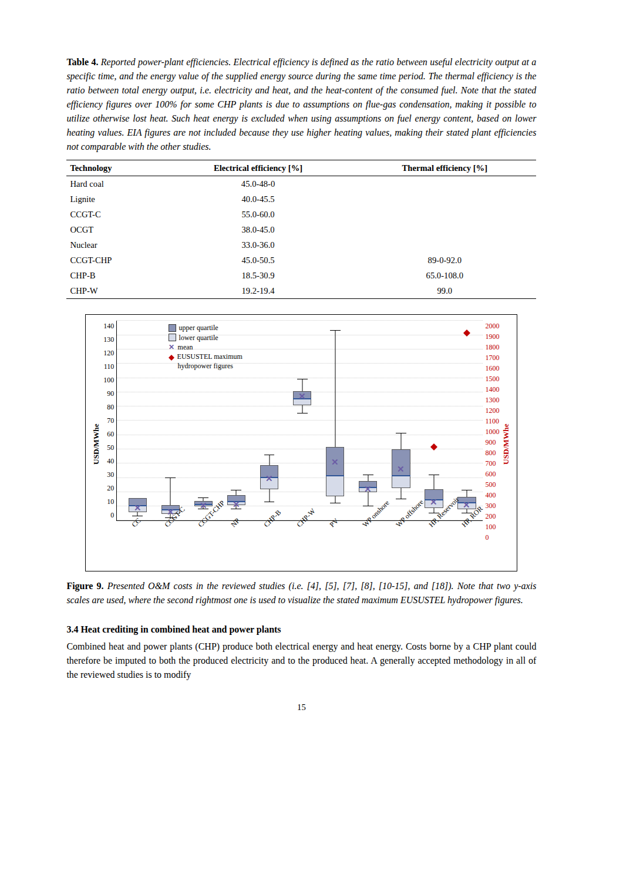Table 4. Reported power-plant efficiencies. Electrical efficiency is defined as the ratio between useful electricity output at a specific time, and the energy value of the supplied energy source during the same time period. The thermal efficiency is the ratio between total energy output, i.e. electricity and heat, and the heat-content of the consumed fuel. Note that the stated efficiency figures over 100% for some CHP plants is due to assumptions on flue-gas condensation, making it possible to utilize otherwise lost heat. Such heat energy is excluded when using assumptions on fuel energy content, based on lower heating values. EIA figures are not included because they use higher heating values, making their stated plant efficiencies not comparable with the other studies.
| Technology | Electrical efficiency [%] | Thermal efficiency [%] |
| --- | --- | --- |
| Hard coal | 45.0-48-0 | |
| Lignite | 40.0-45.5 | |
| CCGT-C | 55.0-60.0 | |
| OCGT | 38.0-45.0 | |
| Nuclear | 33.0-36.0 | |
| CCGT-CHP | 45.0-50.5 | 89-0-92.0 |
| CHP-B | 18.5-30.9 | 65.0-108.0 |
| CHP-W | 19.2-19.4 | 99.0 |
USD/MWhe
140130120110100 9080706050 403020100
upper quartile
lower quartile
✕ mean
EUSUSTEL maximum
hydropower figures
✕
✕
✕
✕
✕
✕
✕
✕
✕
✕
✕
CC CCGT-C CCGT-CHP NP CHP-B CHP-W PV WP onshore WP offshore HP, Reservoir HP, ROR
20001900180017001600 15001400130012001100 1000900800700600 5004003002001000
USD/MWhe
Figure 9. Presented O&M costs in the reviewed studies (i.e. [4], [5], [7], [8], [10-15], and [18]). Note that two y-axis scales are used, where the second rightmost one is used to visualize the stated maximum EUSUSTEL hydropower figures.
3.4 Heat crediting in combined heat and power plants
Combined heat and power plants (CHP) produce both electrical energy and heat energy. Costs borne by a CHP plant could therefore be imputed to both the produced electricity and to the produced heat. A generally accepted methodology in all of the reviewed studies is to modify
15